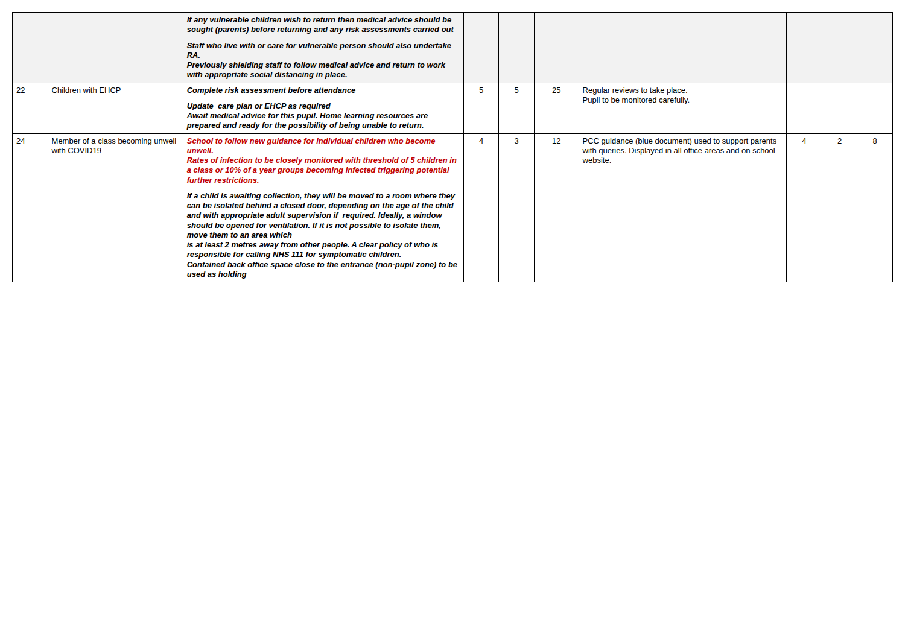| | | If any vulnerable children wish to return then medical advice should be sought (parents) before returning and any risk assessments carried out Staff who live with or care for vulnerable person should also undertake RA. Previously shielding staff to follow medical advice and return to work with appropriate social distancing in place. | | | | | | | |
| 22 | Children with EHCP | Complete risk assessment before attendance Update care plan or EHCP as required Await medical advice for this pupil. Home learning resources are prepared and ready for the possibility of being unable to return. | 5 | 5 | 25 | Regular reviews to take place. Pupil to be monitored carefully. | | | |
| 24 | Member of a class becoming unwell with COVID19 | School to follow new guidance for individual children who become unwell. Rates of infection to be closely monitored with threshold of 5 children in a class or 10% of a year groups becoming infected triggering potential further restrictions. If a child is awaiting collection, they will be moved to a room where they can be isolated behind a closed door, depending on the age of the child and with appropriate adult supervision if required. Ideally, a window should be opened for ventilation. If it is not possible to isolate them, move them to an area which is at least 2 metres away from other people. A clear policy of who is responsible for calling NHS 111 for symptomatic children. Contained back office space close to the entrance (non-pupil zone) to be used as holding | 4 | 3 | 12 | PCC guidance (blue document) used to support parents with queries. Displayed in all office areas and on school website. | 4 | 2 | 8 |